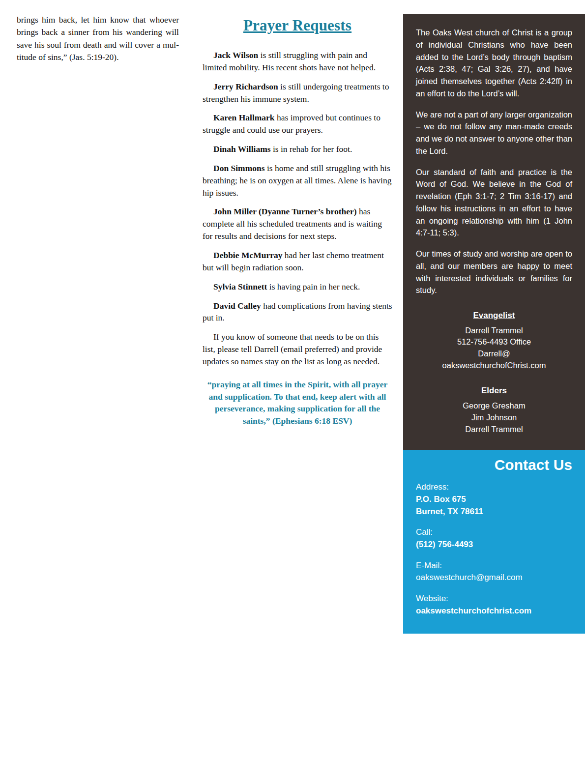brings him back, let him know that whoever brings back a sinner from his wandering will save his soul from death and will cover a multitude of sins,” (Jas. 5:19-20).
Prayer Requests
Jack Wilson is still struggling with pain and limited mobility. His recent shots have not helped.
Jerry Richardson is still undergoing treatments to strengthen his immune system.
Karen Hallmark has improved but continues to struggle and could use our prayers.
Dinah Williams is in rehab for her foot.
Don Simmons is home and still struggling with his breathing; he is on oxygen at all times. Alene is having hip issues.
John Miller (Dyanne Turner’s brother) has complete all his scheduled treatments and is waiting for results and decisions for next steps.
Debbie McMurray had her last chemo treatment but will begin radiation soon.
Sylvia Stinnett is having pain in her neck.
David Calley had complications from having stents put in.
If you know of someone that needs to be on this list, please tell Darrell (email preferred) and provide updates so names stay on the list as long as needed.
“praying at all times in the Spirit, with all prayer and supplication. To that end, keep alert with all perseverance, making supplication for all the saints,” (Ephesians 6:18 ESV)
The Oaks West church of Christ is a group of individual Christians who have been added to the Lord’s body through baptism (Acts 2:38, 47; Gal 3:26, 27), and have joined themselves together (Acts 2:42ff) in an effort to do the Lord’s will.
We are not a part of any larger organization – we do not follow any man-made creeds and we do not answer to anyone other than the Lord.
Our standard of faith and practice is the Word of God. We believe in the God of revelation (Eph 3:1-7; 2 Tim 3:16-17) and follow his instructions in an effort to have an ongoing relationship with him (1 John 4:7-11; 5:3).
Our times of study and worship are open to all, and our members are happy to meet with interested individuals or families for study.
Evangelist
Darrell Trammel
512-756-4493 Office
Darrell@
oakswestchurchofChrist.com
Elders
George Gresham
Jim Johnson
Darrell Trammel
Contact Us
Address: P.O. Box 675 Burnet, TX 78611
Call: (512) 756-4493
E-Mail: oakswestchurch@gmail.com
Website: oakswestchurchofchrist.com